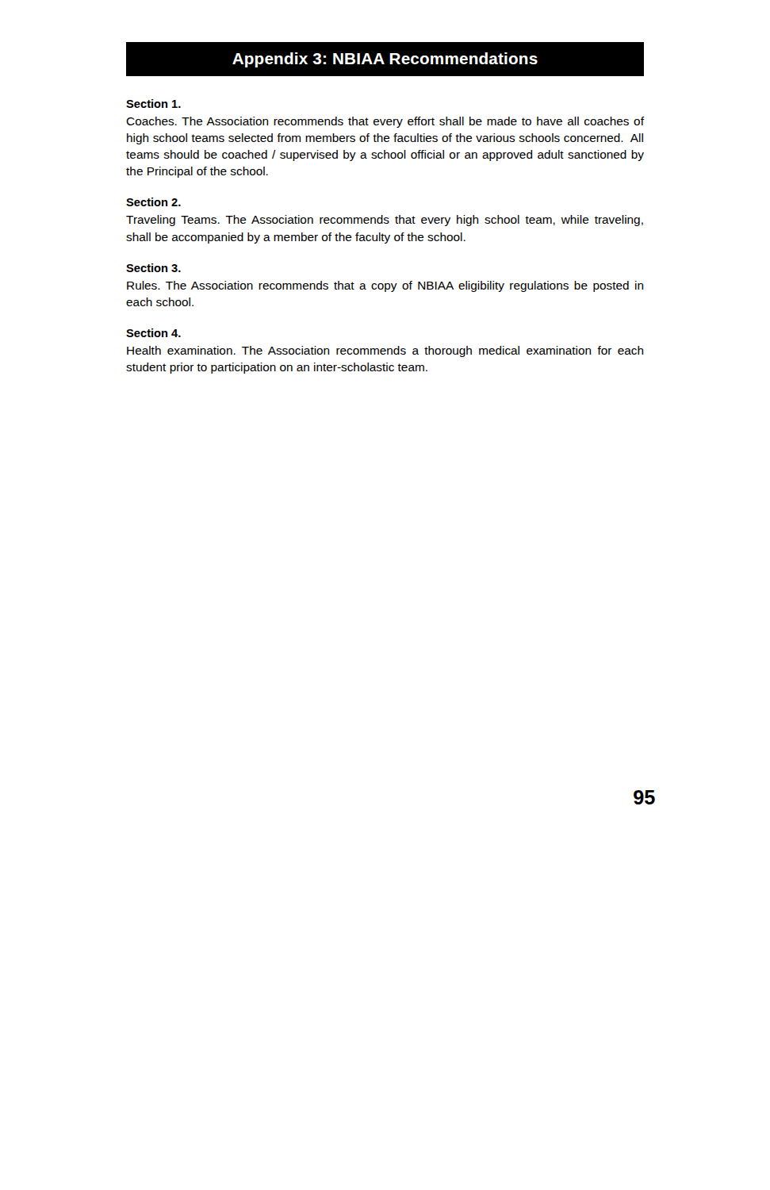Appendix 3: NBIAA Recommendations
Section 1.
Coaches. The Association recommends that every effort shall be made to have all coaches of high school teams selected from members of the faculties of the various schools concerned. All teams should be coached / supervised by a school official or an approved adult sanctioned by the Principal of the school.
Section 2.
Traveling Teams. The Association recommends that every high school team, while traveling, shall be accompanied by a member of the faculty of the school.
Section 3.
Rules. The Association recommends that a copy of NBIAA eligibility regulations be posted in each school.
Section 4.
Health examination. The Association recommends a thorough medical examination for each student prior to participation on an inter-scholastic team.
95